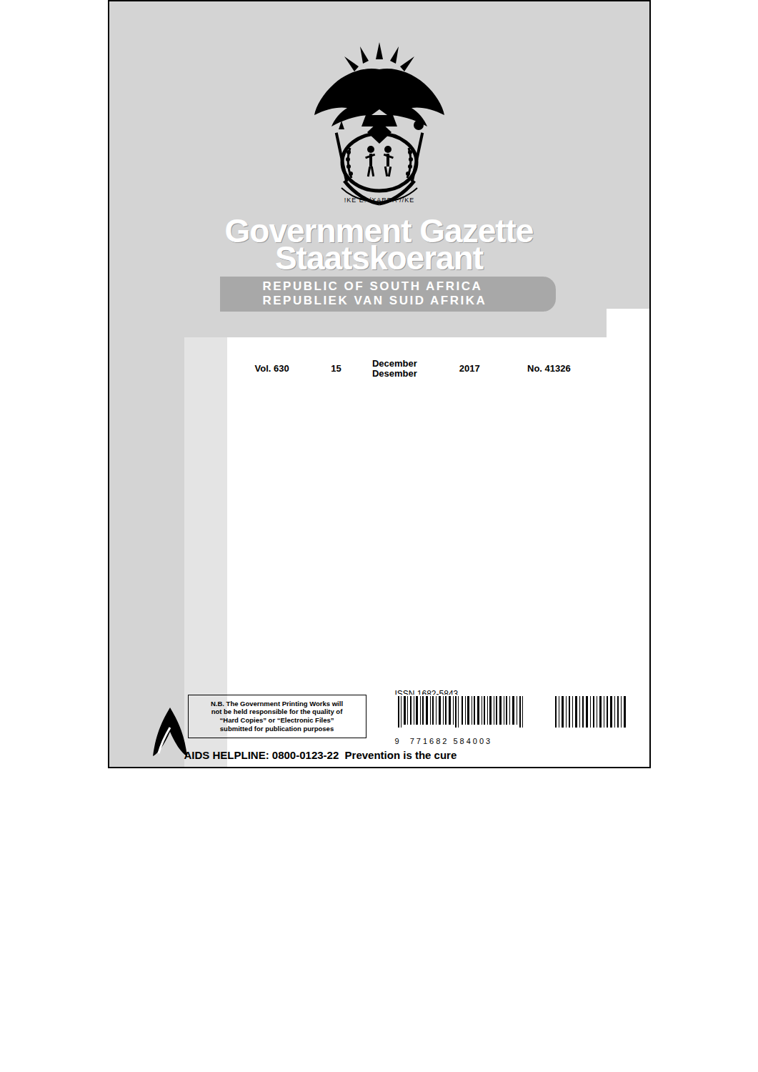Coat of arms of the Republic of South Africa !KE E: /XARRA //KE
Government Gazette
Staatskoerant
REPUBLIC OF SOUTH AFRICA
REPUBLIEK VAN SUID AFRIKA
| Vol. 630 | 15 | December Desember | 2017 | No. 41326 |
N.B. The Government Printing Works will
not be held responsible for the quality of
“Hard Copies” or “Electronic Files”
submitted for publication purposes
ISSN 1682-5843
9 771682 584003
41326
AIDS HELPLINE: 0800-0123-22 Prevention is the cure